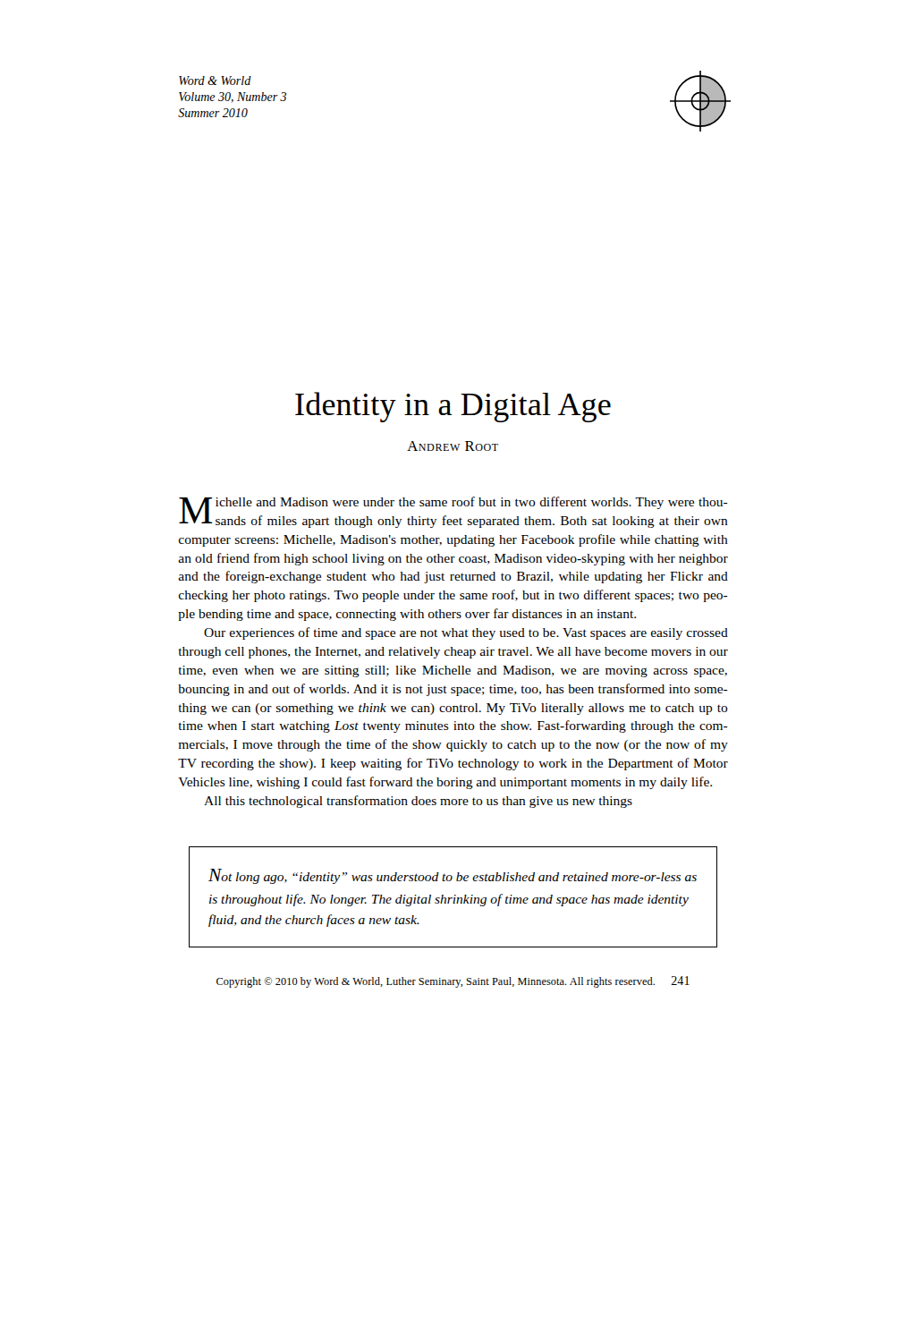Word & World
Volume 30, Number 3
Summer 2010
Identity in a Digital Age
Andrew Root
Michelle and Madison were under the same roof but in two different worlds. They were thousands of miles apart though only thirty feet separated them. Both sat looking at their own computer screens: Michelle, Madison's mother, updating her Facebook profile while chatting with an old friend from high school living on the other coast, Madison video-skyping with her neighbor and the foreign-exchange student who had just returned to Brazil, while updating her Flickr and checking her photo ratings. Two people under the same roof, but in two different spaces; two people bending time and space, connecting with others over far distances in an instant.
Our experiences of time and space are not what they used to be. Vast spaces are easily crossed through cell phones, the Internet, and relatively cheap air travel. We all have become movers in our time, even when we are sitting still; like Michelle and Madison, we are moving across space, bouncing in and out of worlds. And it is not just space; time, too, has been transformed into something we can (or something we think we can) control. My TiVo literally allows me to catch up to time when I start watching Lost twenty minutes into the show. Fast-forwarding through the commercials, I move through the time of the show quickly to catch up to the now (or the now of my TV recording the show). I keep waiting for TiVo technology to work in the Department of Motor Vehicles line, wishing I could fast forward the boring and unimportant moments in my daily life.
All this technological transformation does more to us than give us new things
Not long ago, “identity” was understood to be established and retained more-or-less as is throughout life. No longer. The digital shrinking of time and space has made identity fluid, and the church faces a new task.
Copyright © 2010 by Word & World, Luther Seminary, Saint Paul, Minnesota. All rights reserved.241